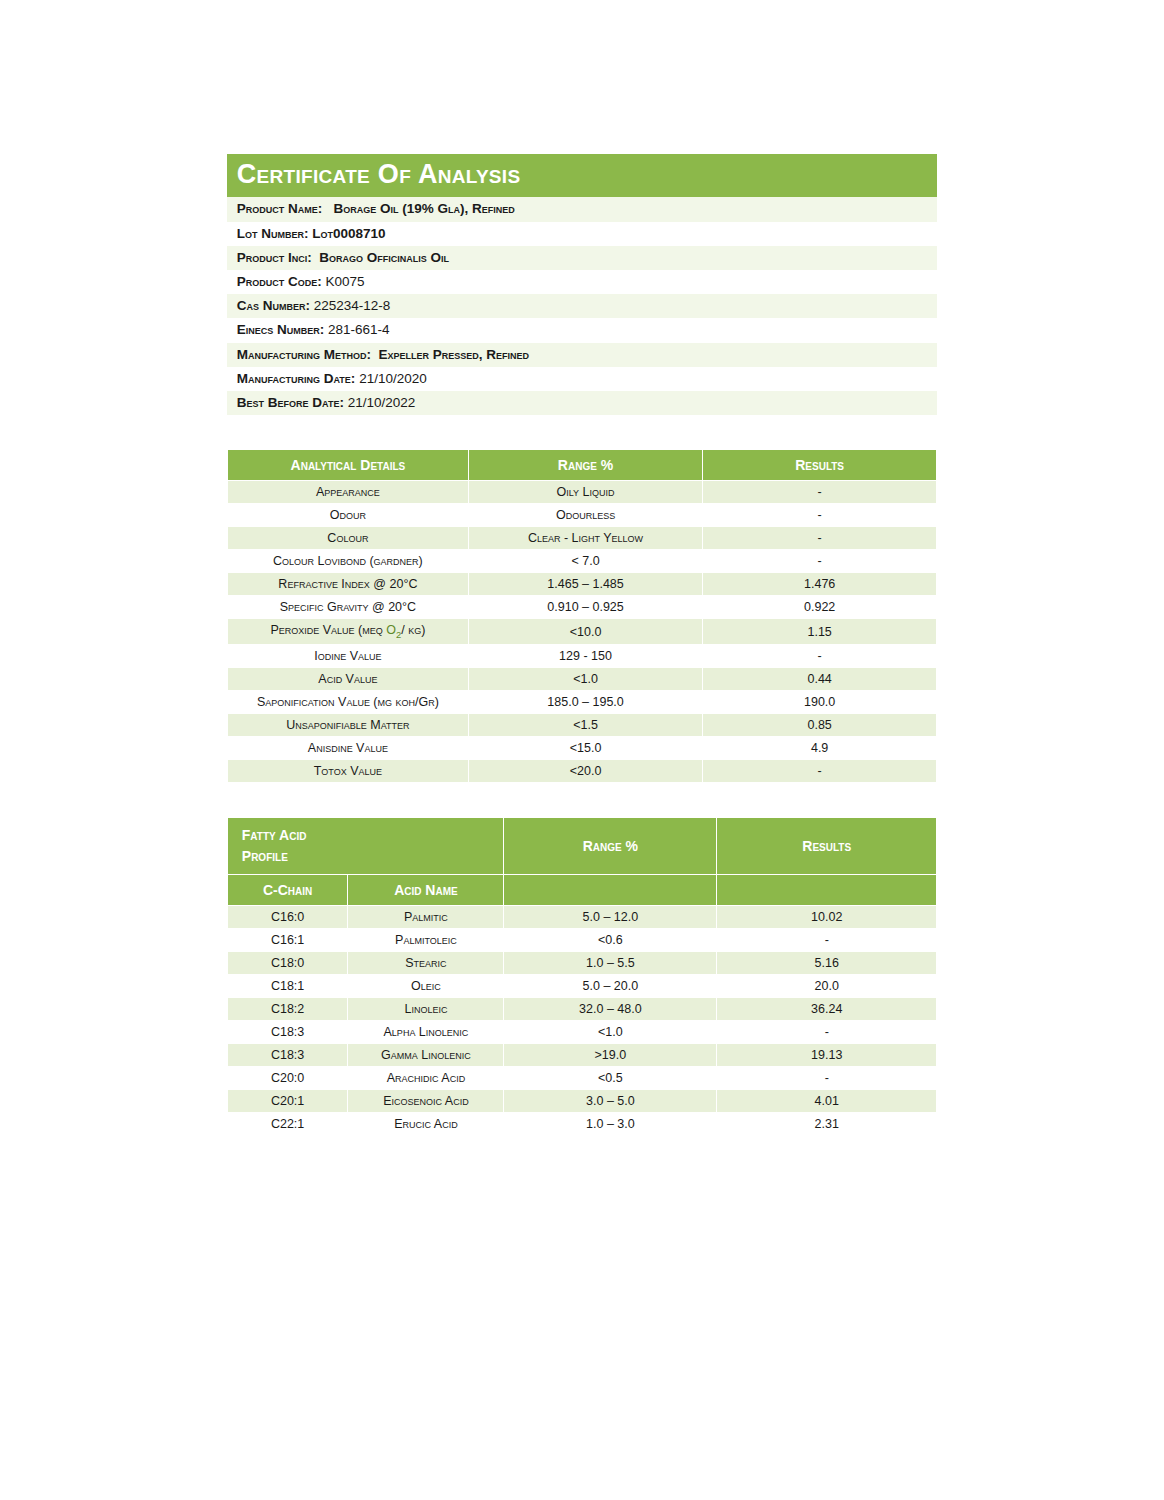Certificate Of Analysis
| Product Name: Borage Oil (19% Gla), Refined | |
| Lot Number: Lot0008710 |
| Product Inci: Borago Officinalis Oil |
| Product Code: K0075 |
| Cas Number: 225234-12-8 |
| Einecs Number: 281-661-4 |
| Manufacturing Method: Expeller Pressed, Refined |
| Manufacturing Date: 21/10/2020 |
| Best Before Date: 21/10/2022 |
| Analytical Details | Range % | Results |
| --- | --- | --- |
| Appearance | Oily Liquid | - |
| Odour | Odourless | - |
| Colour | Clear - Light Yellow | - |
| Colour Lovibond (gardner) | < 7.0 | - |
| Refractive Index @ 20°C | 1.465 – 1.485 | 1.476 |
| Specific Gravity @ 20°C | 0.910 – 0.925 | 0.922 |
| Peroxide Value (meq O 2 / kg) | <10.0 | 1.15 |
| Iodine Value | 129 - 150 | - |
| Acid Value | <1.0 | 0.44 |
| Saponification Value (mg koh/Gr) | 185.0 – 195.0 | 190.0 |
| Unsaponifiable Matter | <1.5 | 0.85 |
| Anisdine Value | <15.0 | 4.9 |
| Totox Value | <20.0 | - |
| Fatty Acid Profile | Range % | Results |
| --- | --- | --- |
| C-Chain | Acid Name | | |
| C16:0 | Palmitic | 5.0 – 12.0 | 10.02 |
| C16:1 | Palmitoleic | <0.6 | - |
| C18:0 | Stearic | 1.0 – 5.5 | 5.16 |
| C18:1 | Oleic | 5.0 – 20.0 | 20.0 |
| C18:2 | Linoleic | 32.0 – 48.0 | 36.24 |
| C18:3 | Alpha Linolenic | <1.0 | - |
| C18:3 | Gamma Linolenic | >19.0 | 19.13 |
| C20:0 | Arachidic Acid | <0.5 | - |
| C20:1 | Eicosenoic Acid | 3.0 – 5.0 | 4.01 |
| C22:1 | Erucic Acid | 1.0 – 3.0 | 2.31 |